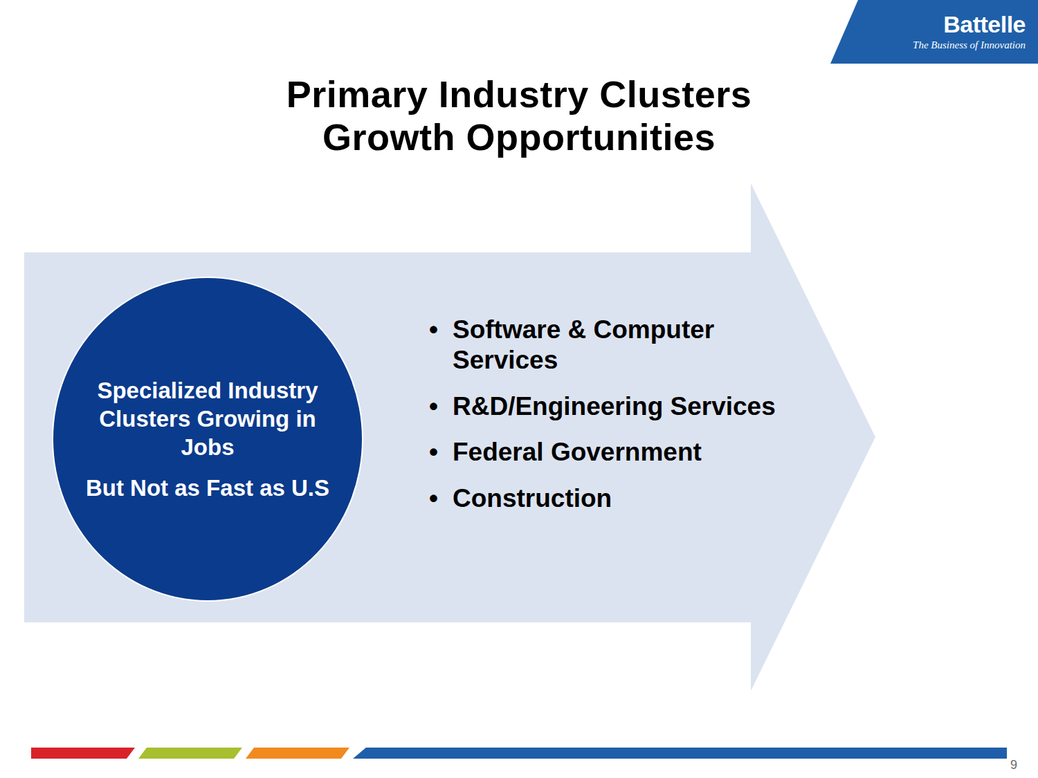Battelle
The Business of Innovation
Primary Industry Clusters
Growth Opportunities
Specialized Industry Clusters Growing in Jobs But Not as Fast as U.S
Software & Computer Services
R&D/Engineering Services
Federal Government
Construction
9